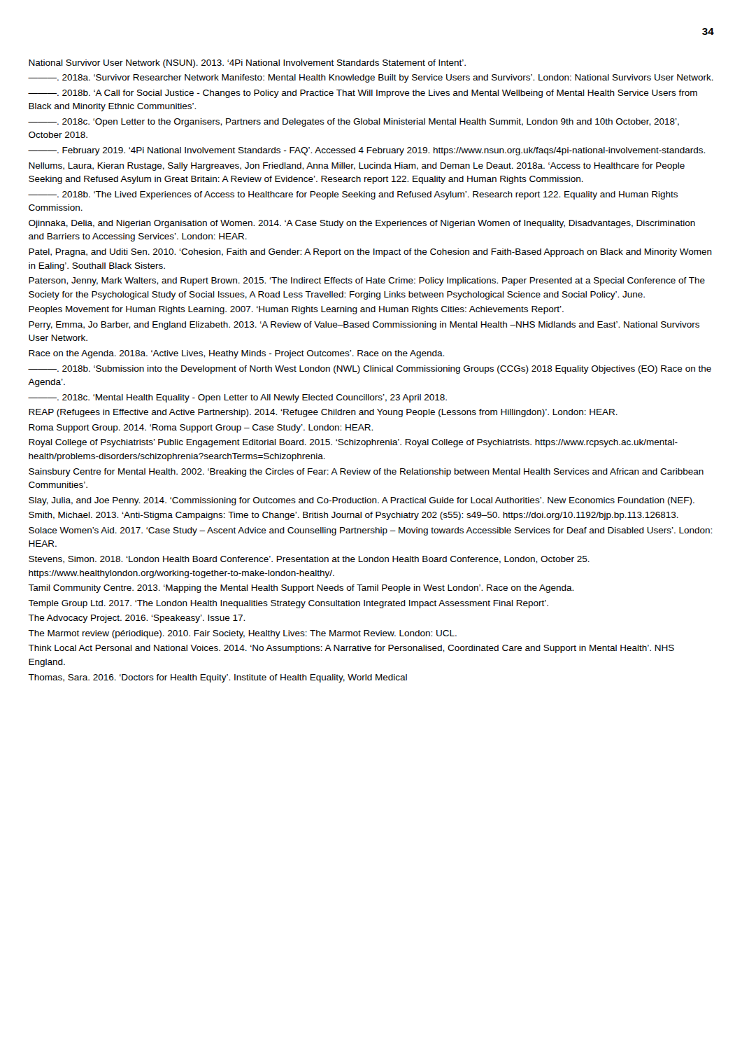34
National Survivor User Network (NSUN). 2013. ‘4Pi National Involvement Standards Statement of Intent’.
———. 2018a. ‘Survivor Researcher Network Manifesto: Mental Health Knowledge Built by Service Users and Survivors’. London: National Survivors User Network.
———. 2018b. ‘A Call for Social Justice - Changes to Policy and Practice That Will Improve the Lives and Mental Wellbeing of Mental Health Service Users from Black and Minority Ethnic Communities’.
———. 2018c. ‘Open Letter to the Organisers, Partners and Delegates of the Global Ministerial Mental Health Summit, London 9th and 10th October, 2018’, October 2018.
———. February 2019. ‘4Pi National Involvement Standards - FAQ’. Accessed 4 February 2019. https://www.nsun.org.uk/faqs/4pi-national-involvement-standards.
Nellums, Laura, Kieran Rustage, Sally Hargreaves, Jon Friedland, Anna Miller, Lucinda Hiam, and Deman Le Deaut. 2018a. ‘Access to Healthcare for People Seeking and Refused Asylum in Great Britain: A Review of Evidence’. Research report 122. Equality and Human Rights Commission.
———. 2018b. ‘The Lived Experiences of Access to Healthcare for People Seeking and Refused Asylum’. Research report 122. Equality and Human Rights Commission.
Ojinnaka, Delia, and Nigerian Organisation of Women. 2014. ‘A Case Study on the Experiences of Nigerian Women of Inequality, Disadvantages, Discrimination and Barriers to Accessing Services’. London: HEAR.
Patel, Pragna, and Uditi Sen. 2010. ‘Cohesion, Faith and Gender: A Report on the Impact of the Cohesion and Faith-Based Approach on Black and Minority Women in Ealing’. Southall Black Sisters.
Paterson, Jenny, Mark Walters, and Rupert Brown. 2015. ‘The Indirect Effects of Hate Crime: Policy Implications. Paper Presented at a Special Conference of The Society for the Psychological Study of Social Issues, A Road Less Travelled: Forging Links between Psychological Science and Social Policy’. June.
Peoples Movement for Human Rights Learning. 2007. ‘Human Rights Learning and Human Rights Cities: Achievements Report’.
Perry, Emma, Jo Barber, and England Elizabeth. 2013. ‘A Review of Value–Based Commissioning in Mental Health –NHS Midlands and East’. National Survivors User Network.
Race on the Agenda. 2018a. ‘Active Lives, Heathy Minds - Project Outcomes’. Race on the Agenda.
———. 2018b. ‘Submission into the Development of North West London (NWL) Clinical Commissioning Groups (CCGs) 2018 Equality Objectives (EO) Race on the Agenda’.
———. 2018c. ‘Mental Health Equality - Open Letter to All Newly Elected Councillors’, 23 April 2018.
REAP (Refugees in Effective and Active Partnership). 2014. ‘Refugee Children and Young People (Lessons from Hillingdon)’. London: HEAR.
Roma Support Group. 2014. ‘Roma Support Group – Case Study’. London: HEAR.
Royal College of Psychiatrists’ Public Engagement Editorial Board. 2015. ‘Schizophrenia’. Royal College of Psychiatrists. https://www.rcpsych.ac.uk/mental-health/problems-disorders/schizophrenia?searchTerms=Schizophrenia.
Sainsbury Centre for Mental Health. 2002. ‘Breaking the Circles of Fear: A Review of the Relationship between Mental Health Services and African and Caribbean Communities’.
Slay, Julia, and Joe Penny. 2014. ‘Commissioning for Outcomes and Co-Production. A Practical Guide for Local Authorities’. New Economics Foundation (NEF).
Smith, Michael. 2013. ‘Anti-Stigma Campaigns: Time to Change’. British Journal of Psychiatry 202 (s55): s49–50. https://doi.org/10.1192/bjp.bp.113.126813.
Solace Women’s Aid. 2017. ‘Case Study – Ascent Advice and Counselling Partnership – Moving towards Accessible Services for Deaf and Disabled Users’. London: HEAR.
Stevens, Simon. 2018. ‘London Health Board Conference’. Presentation at the London Health Board Conference, London, October 25. https://www.healthylondon.org/working-together-to-make-london-healthy/.
Tamil Community Centre. 2013. ‘Mapping the Mental Health Support Needs of Tamil People in West London’. Race on the Agenda.
Temple Group Ltd. 2017. ‘The London Health Inequalities Strategy Consultation Integrated Impact Assessment Final Report’.
The Advocacy Project. 2016. ‘Speakeasy’. Issue 17.
The Marmot review (périodique). 2010. Fair Society, Healthy Lives: The Marmot Review. London: UCL.
Think Local Act Personal and National Voices. 2014. ‘No Assumptions: A Narrative for Personalised, Coordinated Care and Support in Mental Health’. NHS England.
Thomas, Sara. 2016. ‘Doctors for Health Equity’. Institute of Health Equality, World Medical